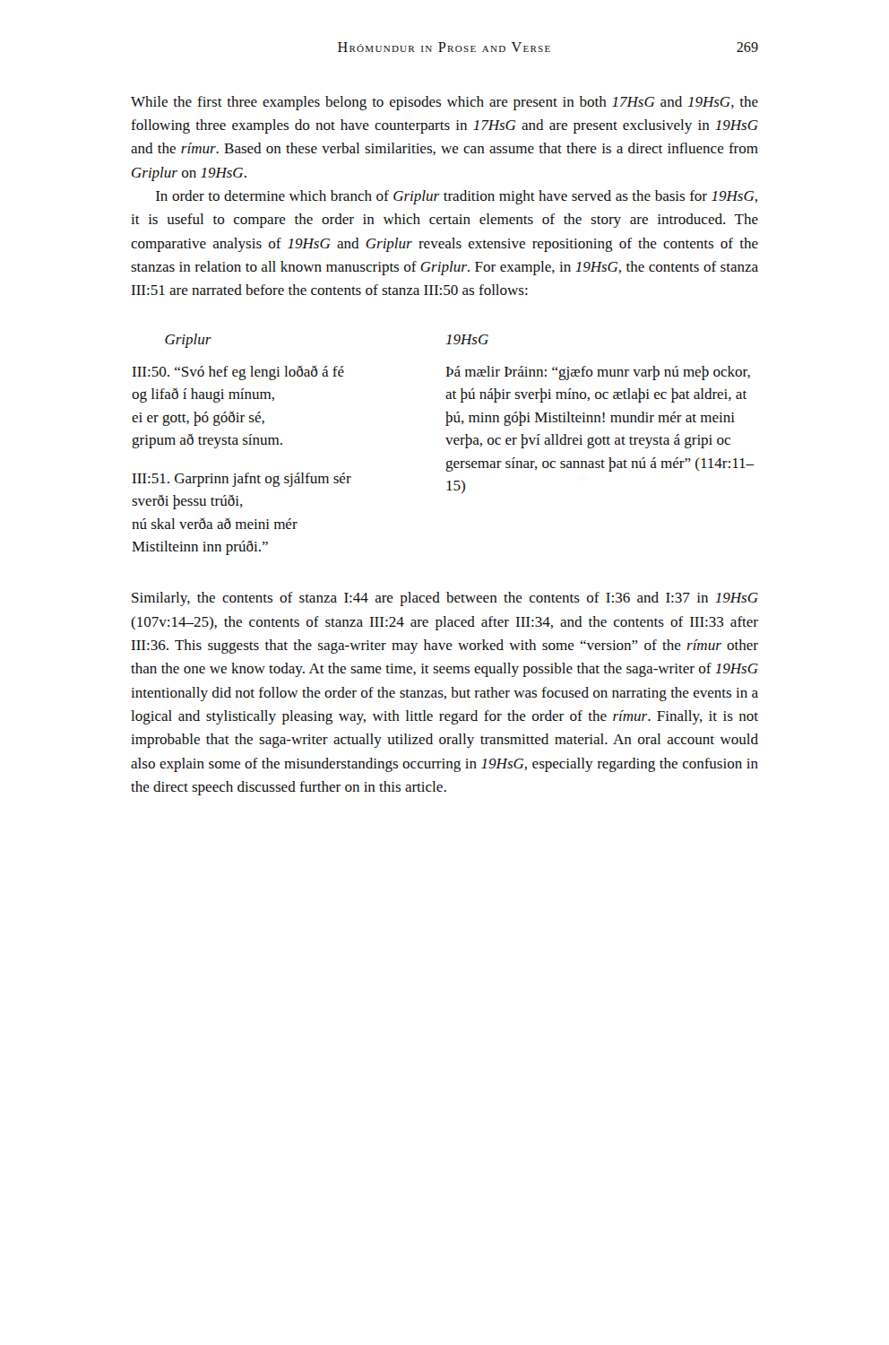Hrómundur in Prose and Verse 269
While the first three examples belong to episodes which are present in both 17HsG and 19HsG, the following three examples do not have counterparts in 17HsG and are present exclusively in 19HsG and the rímur. Based on these verbal similarities, we can assume that there is a direct influence from Griplur on 19HsG.
In order to determine which branch of Griplur tradition might have served as the basis for 19HsG, it is useful to compare the order in which certain elements of the story are introduced. The comparative analysis of 19HsG and Griplur reveals extensive repositioning of the contents of the stanzas in relation to all known manuscripts of Griplur. For example, in 19HsG, the contents of stanza III:51 are narrated before the contents of stanza III:50 as follows:
| Griplur | 19HsG |
| --- | --- |
| III:50. “Svó hef eg lengi loðað á fé og lifað í haugi mínum, ei er gott, þó góðir sé, gripum að treysta sínum. III:51. Garprinn jafnt og sjálfum sér sverði þessu trúði, nú skal verða að meini mér Mistilteinn inn prúði.” | Þá mælir Þráinn: “gjæfo munr varþ nú meþ ockor, at þú náþir sverþi míno, oc ætlaþi ec þat aldrei, at þú, minn góþi Mistilteinn! mundir mér at meini verþa, oc er því alldrei gott at treysta á gripi oc gersemar sínar, oc sannast þat nú á mér” (114r:11–15) |
Similarly, the contents of stanza I:44 are placed between the contents of I:36 and I:37 in 19HsG (107v:14–25), the contents of stanza III:24 are placed after III:34, and the contents of III:33 after III:36. This suggests that the saga-writer may have worked with some “version” of the rímur other than the one we know today. At the same time, it seems equally possible that the saga-writer of 19HsG intentionally did not follow the order of the stanzas, but rather was focused on narrating the events in a logical and stylistically pleasing way, with little regard for the order of the rímur. Finally, it is not improbable that the saga-writer actually utilized orally transmitted material. An oral account would also explain some of the misunderstandings occurring in 19HsG, especially regarding the confusion in the direct speech discussed further on in this article.